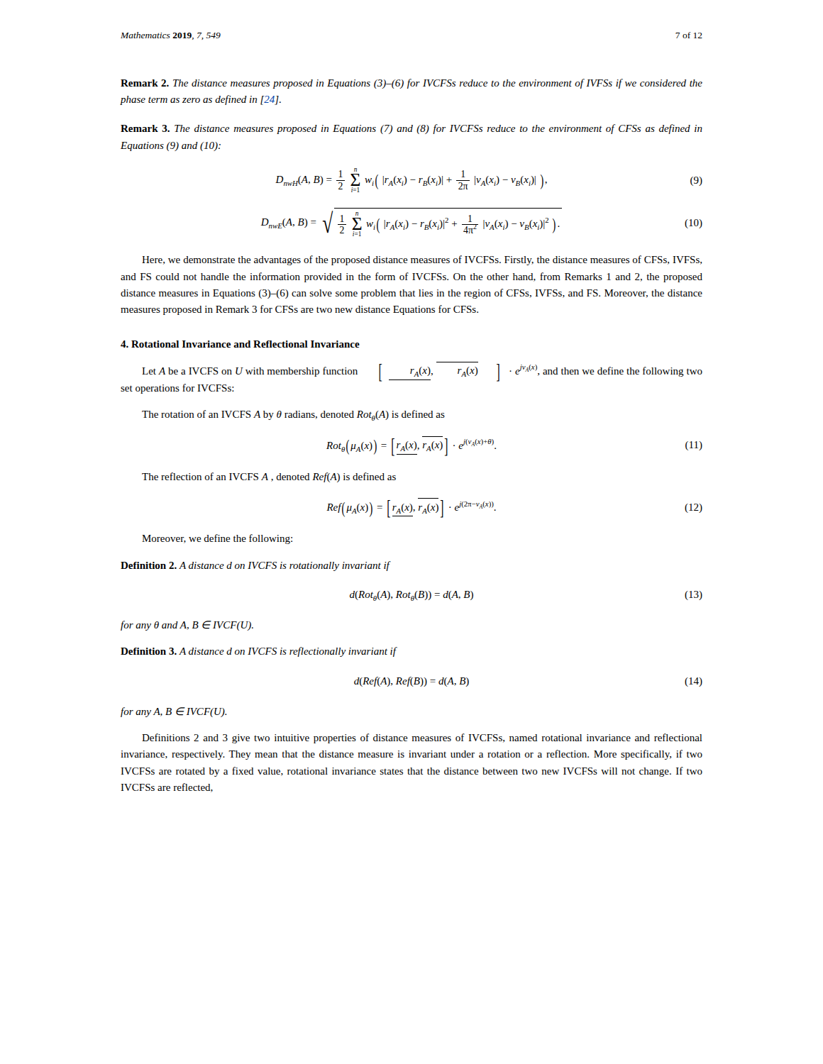Mathematics 2019, 7, 549
7 of 12
Remark 2. The distance measures proposed in Equations (3)–(6) for IVCFSs reduce to the environment of IVFSs if we considered the phase term as zero as defined in [24].
Remark 3. The distance measures proposed in Equations (7) and (8) for IVCFSs reduce to the environment of CFSs as defined in Equations (9) and (10):
DnwH(A, B) = 12 nΣi=1 wi( |rA(xi) − rB(xi)| + 12π |νA(xi) − νB(xi)| ),
(9)
DnwE(A, B) = √ 12 nΣi=1 wi( |rA(xi) − rB(xi)|2 + 14π2 |νA(xi) − νB(xi)|2 ).
(10)
Here, we demonstrate the advantages of the proposed distance measures of IVCFSs. Firstly, the distance measures of CFSs, IVFSs, and FS could not handle the information provided in the form of IVCFSs. On the other hand, from Remarks 1 and 2, the proposed distance measures in Equations (3)–(6) can solve some problem that lies in the region of CFSs, IVFSs, and FS. Moreover, the distance measures proposed in Remark 3 for CFSs are two new distance Equations for CFSs.
4. Rotational Invariance and Reflectional Invariance
Let A be a IVCFS on U with membership function [rA(x), rA(x)] · ejνA(x), and then we define the following two set operations for IVCFSs:
The rotation of an IVCFS A by θ radians, denoted Rotθ(A) is defined as
Rotθ(μA(x)) = [rA(x), rA(x)] · ej(vA(x)+θ).
(11)
The reflection of an IVCFS A , denoted Ref(A) is defined as
Ref(μA(x)) = [rA(x), rA(x)] · ej(2π−vA(x)).
(12)
Moreover, we define the following:
Definition 2. A distance d on IVCFS is rotationally invariant if
d(Rotθ(A), Rotθ(B)) = d(A, B)
(13)
for any θ and A, B ∈ IVCF(U).
Definition 3. A distance d on IVCFS is reflectionally invariant if
d(Ref(A), Ref(B)) = d(A, B)
(14)
for any A, B ∈ IVCF(U).
Definitions 2 and 3 give two intuitive properties of distance measures of IVCFSs, named rotational invariance and reflectional invariance, respectively. They mean that the distance measure is invariant under a rotation or a reflection. More specifically, if two IVCFSs are rotated by a fixed value, rotational invariance states that the distance between two new IVCFSs will not change. If two IVCFSs are reflected,